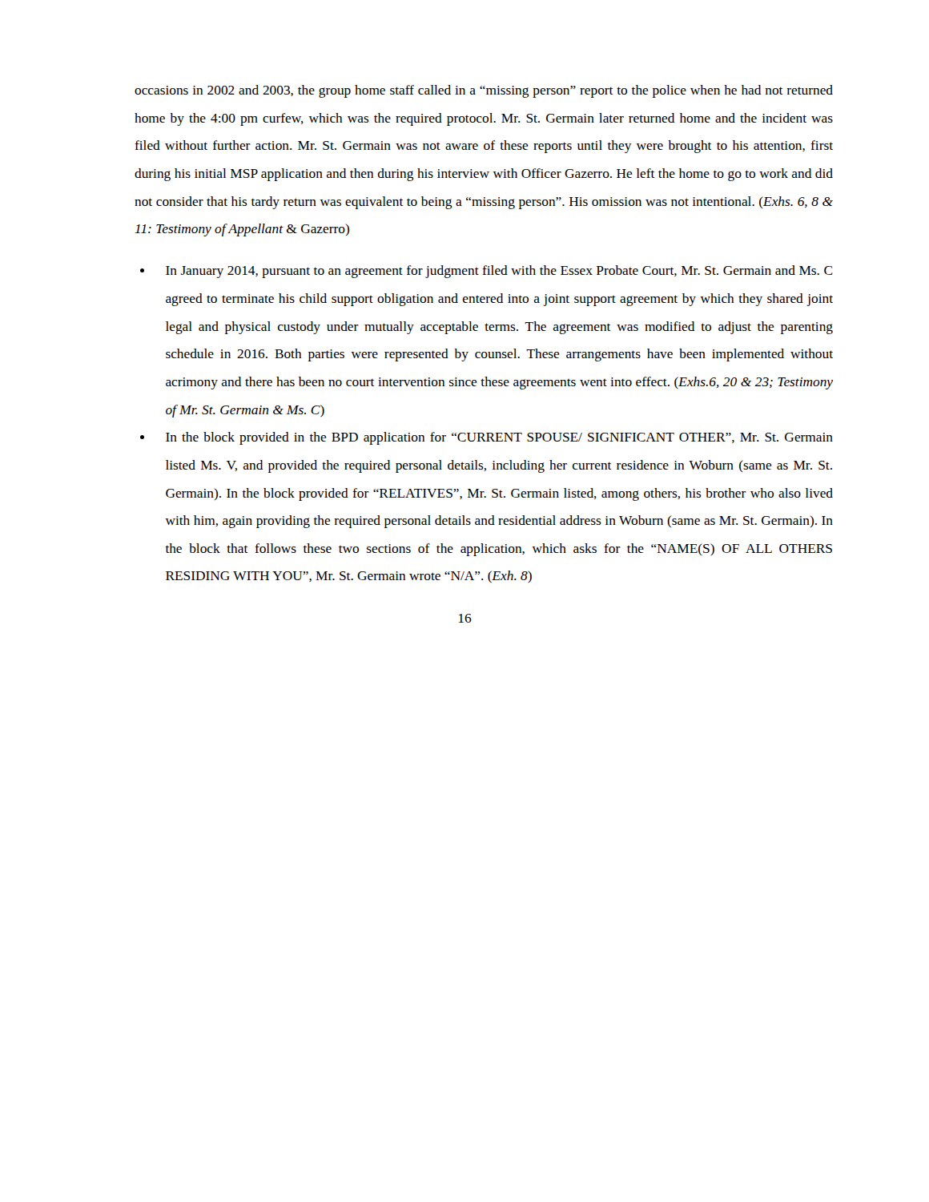occasions in 2002 and 2003, the group home staff called in a “missing person” report to the police when he had not returned home by the 4:00 pm curfew, which was the required protocol. Mr. St. Germain later returned home and the incident was filed without further action. Mr. St. Germain was not aware of these reports until they were brought to his attention, first during his initial MSP application and then during his interview with Officer Gazerro. He left the home to go to work and did not consider that his tardy return was equivalent to being a “missing person”. His omission was not intentional. (Exhs. 6, 8 & 11: Testimony of Appellant & Gazerro)
In January 2014, pursuant to an agreement for judgment filed with the Essex Probate Court, Mr. St. Germain and Ms. C agreed to terminate his child support obligation and entered into a joint support agreement by which they shared joint legal and physical custody under mutually acceptable terms. The agreement was modified to adjust the parenting schedule in 2016. Both parties were represented by counsel. These arrangements have been implemented without acrimony and there has been no court intervention since these agreements went into effect. (Exhs.6, 20 & 23; Testimony of Mr. St. Germain & Ms. C)
In the block provided in the BPD application for “CURRENT SPOUSE/ SIGNIFICANT OTHER”, Mr. St. Germain listed Ms. V, and provided the required personal details, including her current residence in Woburn (same as Mr. St. Germain). In the block provided for “RELATIVES”, Mr. St. Germain listed, among others, his brother who also lived with him, again providing the required personal details and residential address in Woburn (same as Mr. St. Germain). In the block that follows these two sections of the application, which asks for the “NAME(S) OF ALL OTHERS RESIDING WITH YOU”, Mr. St. Germain wrote “N/A”. (Exh. 8)
16